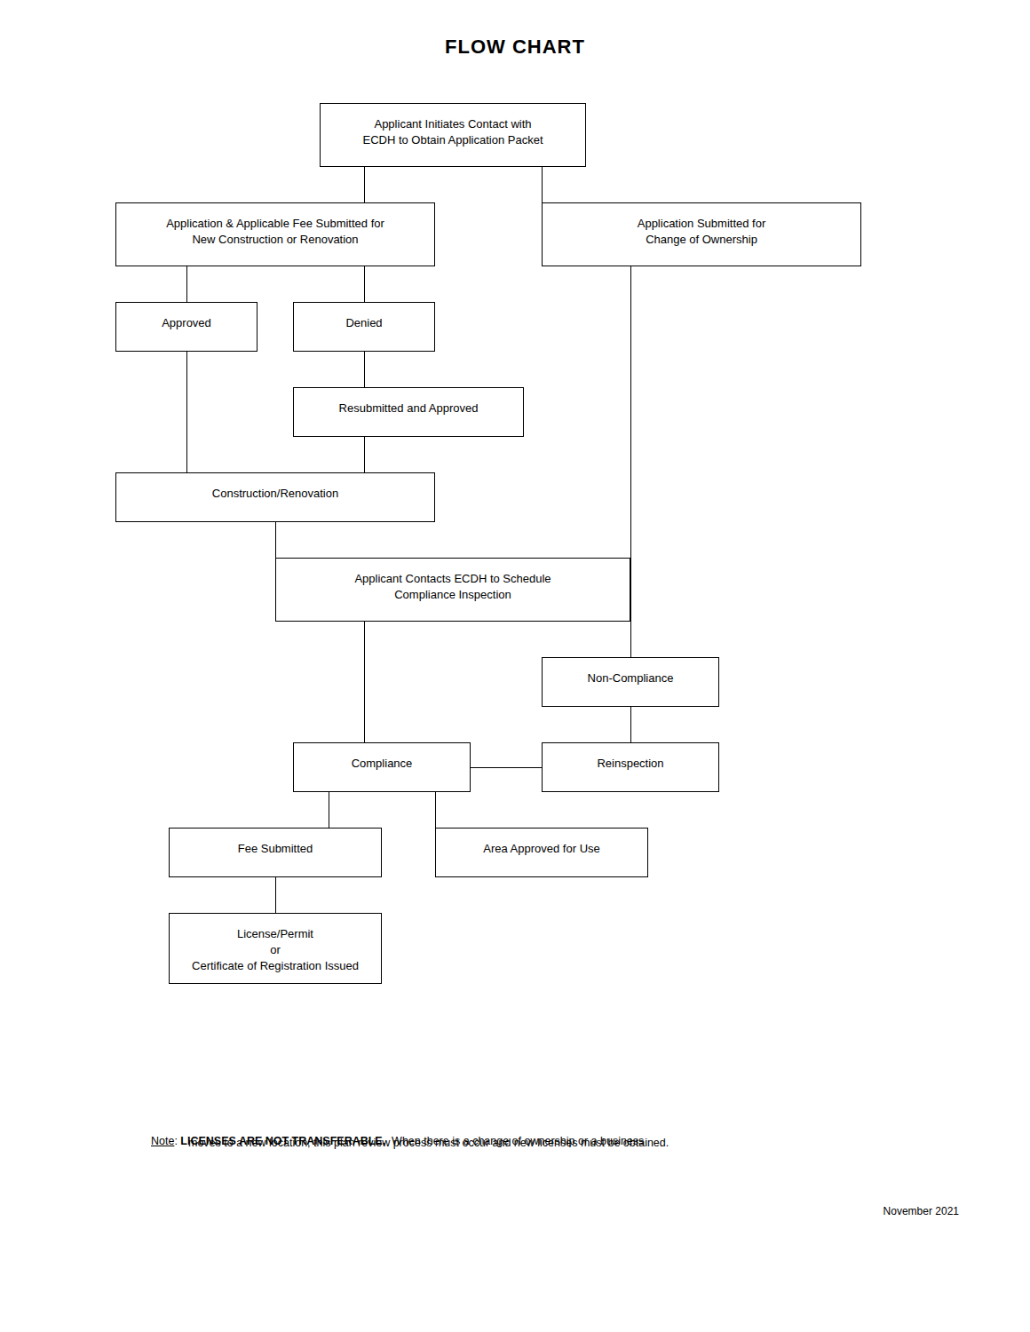FLOW CHART
Applicant Initiates Contact with
ECDH to Obtain Application Packet
Application & Applicable Fee Submitted for
New Construction or Renovation
Application Submitted for
Change of Ownership
Approved
Denied
Resubmitted and Approved
Construction/Renovation
Applicant Contacts ECDH to Schedule
Compliance Inspection
Non-Compliance
Compliance
Reinspection
Fee Submitted
Area Approved for Use
License/Permit
or
Certificate of Registration Issued
Note: LICENSES ARE NOT TRANSFERABLE. When there is a change of ownership or a business moves to a new location, this plan review process must occur and new licenses must be obtained.
November 2021